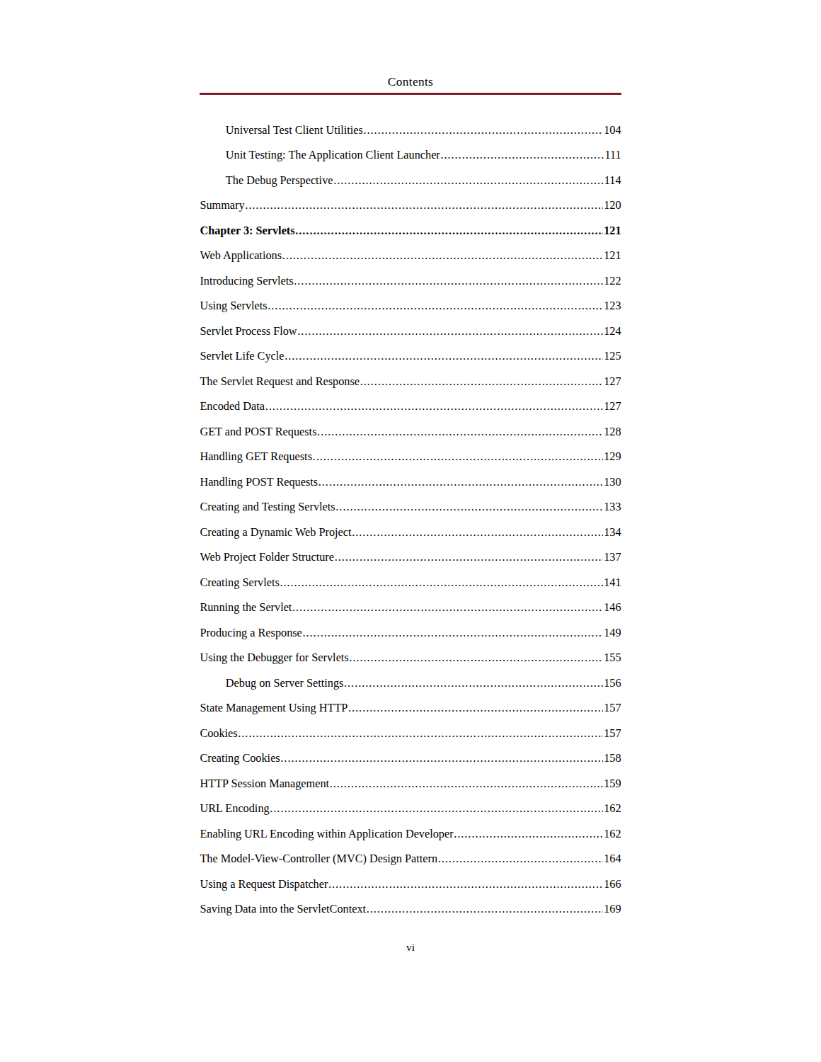Contents
Universal Test Client Utilities........................................................................................... 104
Unit Testing: The Application Client Launcher.................................................................... 111
The Debug Perspective..................................................................................................... 114
Summary................................................................................................................................. 120
Chapter 3: Servlets..................................................................................................... 121
Web Applications................................................................................................................. 121
Introducing Servlets.............................................................................................................. 122
Using Servlets....................................................................................................................... 123
Servlet Process Flow............................................................................................................. 124
Servlet Life Cycle................................................................................................................ 125
The Servlet Request and Response.............................................................................................. 127
Encoded Data....................................................................................................................... 127
GET and POST Requests....................................................................................................... 128
Handling GET Requests.......................................................................................................... 129
Handling POST Requests......................................................................................................... 130
Creating and Testing Servlets..................................................................................................... 133
Creating a Dynamic Web Project............................................................................................... 134
Web Project Folder Structure.................................................................................................... 137
Creating Servlets.................................................................................................................. 141
Running the Servlet............................................................................................................... 146
Producing a Response............................................................................................................ 149
Using the Debugger for Servlets................................................................................................ 155
Debug on Server Settings.................................................................................................. 156
State Management Using HTTP................................................................................................. 157
Cookies................................................................................................................................... 157
Creating Cookies.................................................................................................................. 158
HTTP Session Management..................................................................................................... 159
URL Encoding..................................................................................................................... 162
Enabling URL Encoding within Application Developer........................................................... 162
The Model-View-Controller (MVC) Design Pattern................................................................... 164
Using a Request Dispatcher..................................................................................................... 166
Saving Data into the ServletContext............................................................................................ 169
vi